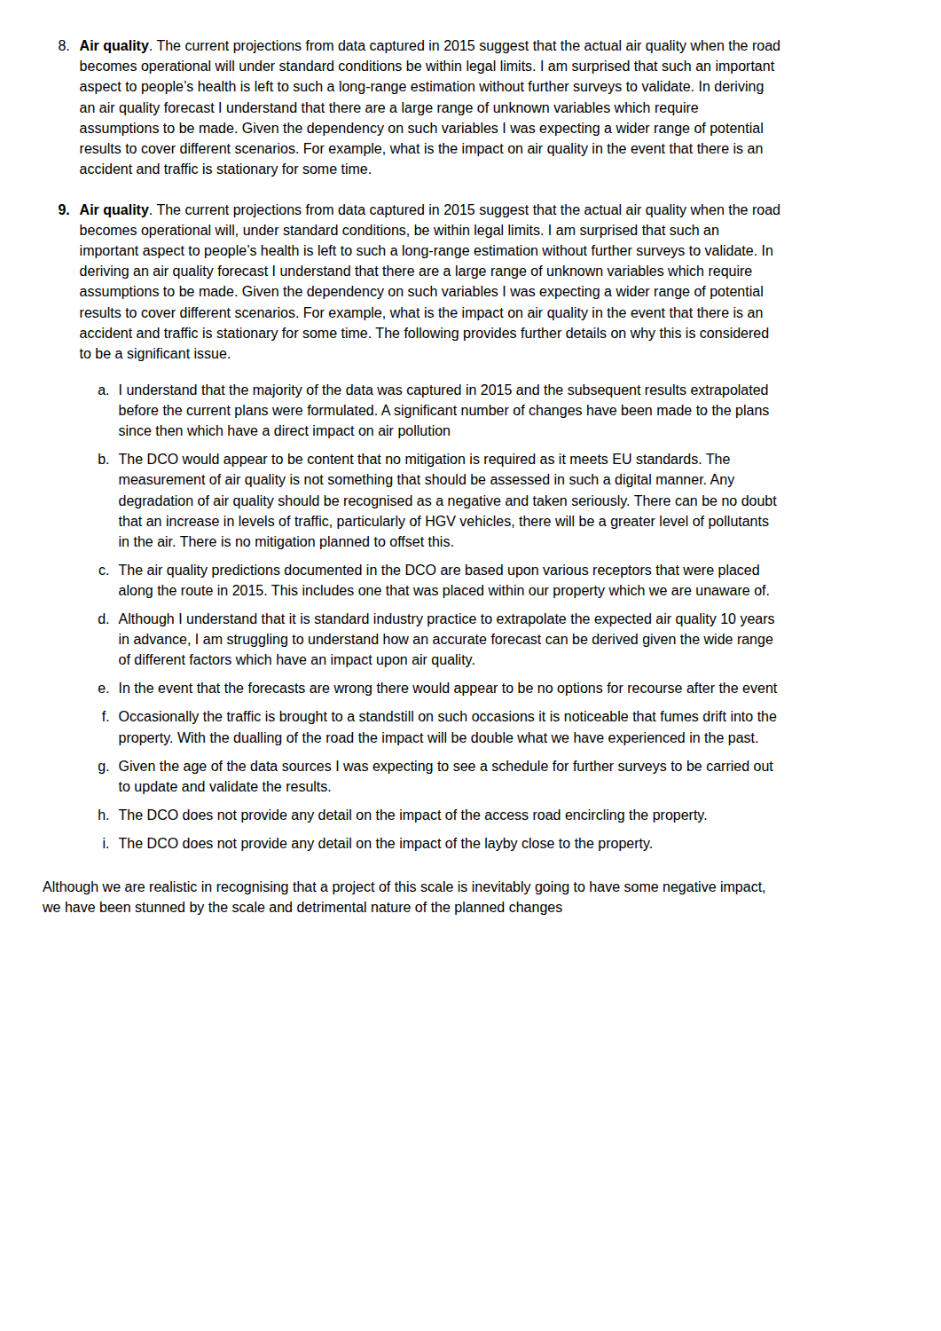Air quality. The current projections from data captured in 2015 suggest that the actual air quality when the road becomes operational will under standard conditions be within legal limits. I am surprised that such an important aspect to people’s health is left to such a long-range estimation without further surveys to validate. In deriving an air quality forecast I understand that there are a large range of unknown variables which require assumptions to be made. Given the dependency on such variables I was expecting a wider range of potential results to cover different scenarios. For example, what is the impact on air quality in the event that there is an accident and traffic is stationary for some time.
Air quality. The current projections from data captured in 2015 suggest that the actual air quality when the road becomes operational will, under standard conditions, be within legal limits. I am surprised that such an important aspect to people’s health is left to such a long-range estimation without further surveys to validate. In deriving an air quality forecast I understand that there are a large range of unknown variables which require assumptions to be made. Given the dependency on such variables I was expecting a wider range of potential results to cover different scenarios. For example, what is the impact on air quality in the event that there is an accident and traffic is stationary for some time. The following provides further details on why this is considered to be a significant issue.
I understand that the majority of the data was captured in 2015 and the subsequent results extrapolated before the current plans were formulated. A significant number of changes have been made to the plans since then which have a direct impact on air pollution
The DCO would appear to be content that no mitigation is required as it meets EU standards. The measurement of air quality is not something that should be assessed in such a digital manner. Any degradation of air quality should be recognised as a negative and taken seriously. There can be no doubt that an increase in levels of traffic, particularly of HGV vehicles, there will be a greater level of pollutants in the air. There is no mitigation planned to offset this.
The air quality predictions documented in the DCO are based upon various receptors that were placed along the route in 2015. This includes one that was placed within our property which we are unaware of.
Although I understand that it is standard industry practice to extrapolate the expected air quality 10 years in advance, I am struggling to understand how an accurate forecast can be derived given the wide range of different factors which have an impact upon air quality.
In the event that the forecasts are wrong there would appear to be no options for recourse after the event
Occasionally the traffic is brought to a standstill on such occasions it is noticeable that fumes drift into the property. With the dualling of the road the impact will be double what we have experienced in the past.
Given the age of the data sources I was expecting to see a schedule for further surveys to be carried out to update and validate the results.
The DCO does not provide any detail on the impact of the access road encircling the property.
The DCO does not provide any detail on the impact of the layby close to the property.
Although we are realistic in recognising that a project of this scale is inevitably going to have some negative impact, we have been stunned by the scale and detrimental nature of the planned changes